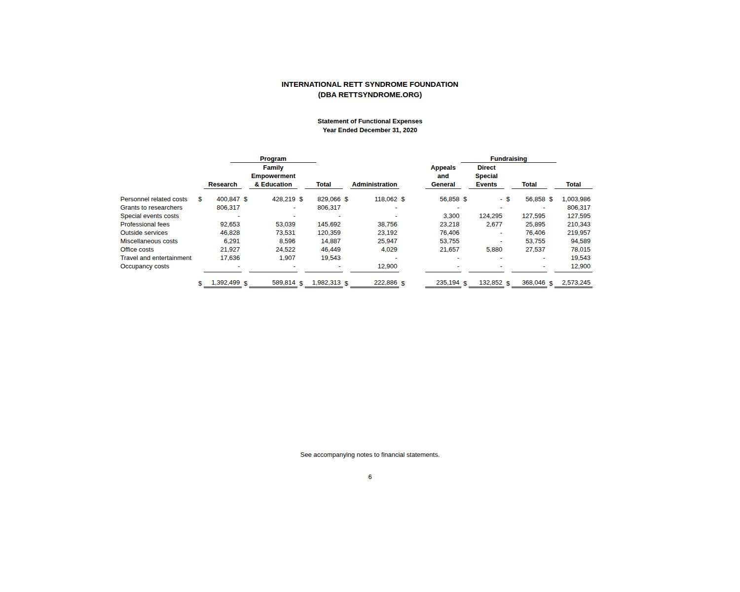INTERNATIONAL RETT SYNDROME FOUNDATION
(DBA RETTSYNDROME.ORG)
Statement of Functional Expenses
Year Ended December 31, 2020
| | Program | | | Fundraising | | |
| | | | | Family | | | | | | Appeals | | Direct | | | | |
| | | | | Empowerment | | | | | | and | | Special | | | | |
| | | Research | | & Education | | Total | | Administration | | General | | Events | | Total | | Total |
| Personnel related costs | $ | 400,847 | $ | 428,219 | $ | 829,066 | $ | 118,062 | $ | 56,858 | $ | - | $ | 56,858 | $ | 1,003,986 |
| Grants to researchers | | 806,317 | | - | | 806,317 | | - | | - | | - | | - | | 806,317 |
| Special events costs | | - | | - | | - | | - | | 3,300 | | 124,295 | | 127,595 | | 127,595 |
| Professional fees | | 92,653 | | 53,039 | | 145,692 | | 38,756 | | 23,218 | | 2,677 | | 25,895 | | 210,343 |
| Outside services | | 46,828 | | 73,531 | | 120,359 | | 23,192 | | 76,406 | | - | | 76,406 | | 219,957 |
| Miscellaneous costs | | 6,291 | | 8,596 | | 14,887 | | 25,947 | | 53,755 | | - | | 53,755 | | 94,589 |
| Office costs | | 21,927 | | 24,522 | | 46,449 | | 4,029 | | 21,657 | | 5,880 | | 27,537 | | 78,015 |
| Travel and entertainment | | 17,636 | | 1,907 | | 19,543 | | - | | - | | - | | - | | 19,543 |
| Occupancy costs | | - | | - | | - | | 12,900 | | - | | - | | - | | 12,900 |
| | $ | 1,392,499 | $ | 589,814 | $ | 1,982,313 | $ | 222,886 | $ | 235,194 | $ | 132,852 | $ | 368,046 | $ | 2,573,245 |
See accompanying notes to financial statements.
6